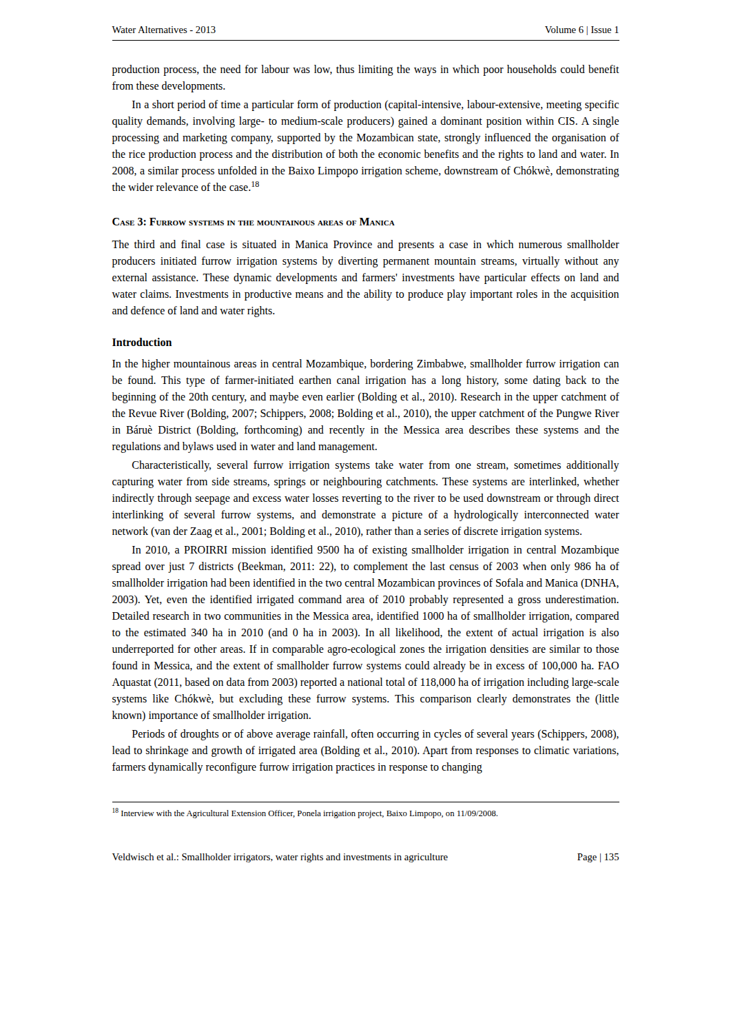Water Alternatives - 2013
Volume 6 | Issue 1
production process, the need for labour was low, thus limiting the ways in which poor households could benefit from these developments.
In a short period of time a particular form of production (capital-intensive, labour-extensive, meeting specific quality demands, involving large- to medium-scale producers) gained a dominant position within CIS. A single processing and marketing company, supported by the Mozambican state, strongly influenced the organisation of the rice production process and the distribution of both the economic benefits and the rights to land and water. In 2008, a similar process unfolded in the Baixo Limpopo irrigation scheme, downstream of Chókwè, demonstrating the wider relevance of the case.18
Case 3: Furrow systems in the mountainous areas of Manica
The third and final case is situated in Manica Province and presents a case in which numerous smallholder producers initiated furrow irrigation systems by diverting permanent mountain streams, virtually without any external assistance. These dynamic developments and farmers' investments have particular effects on land and water claims. Investments in productive means and the ability to produce play important roles in the acquisition and defence of land and water rights.
Introduction
In the higher mountainous areas in central Mozambique, bordering Zimbabwe, smallholder furrow irrigation can be found. This type of farmer-initiated earthen canal irrigation has a long history, some dating back to the beginning of the 20th century, and maybe even earlier (Bolding et al., 2010). Research in the upper catchment of the Revue River (Bolding, 2007; Schippers, 2008; Bolding et al., 2010), the upper catchment of the Pungwe River in Báruè District (Bolding, forthcoming) and recently in the Messica area describes these systems and the regulations and bylaws used in water and land management.
Characteristically, several furrow irrigation systems take water from one stream, sometimes additionally capturing water from side streams, springs or neighbouring catchments. These systems are interlinked, whether indirectly through seepage and excess water losses reverting to the river to be used downstream or through direct interlinking of several furrow systems, and demonstrate a picture of a hydrologically interconnected water network (van der Zaag et al., 2001; Bolding et al., 2010), rather than a series of discrete irrigation systems.
In 2010, a PROIRRI mission identified 9500 ha of existing smallholder irrigation in central Mozambique spread over just 7 districts (Beekman, 2011: 22), to complement the last census of 2003 when only 986 ha of smallholder irrigation had been identified in the two central Mozambican provinces of Sofala and Manica (DNHA, 2003). Yet, even the identified irrigated command area of 2010 probably represented a gross underestimation. Detailed research in two communities in the Messica area, identified 1000 ha of smallholder irrigation, compared to the estimated 340 ha in 2010 (and 0 ha in 2003). In all likelihood, the extent of actual irrigation is also underreported for other areas. If in comparable agro-ecological zones the irrigation densities are similar to those found in Messica, and the extent of smallholder furrow systems could already be in excess of 100,000 ha. FAO Aquastat (2011, based on data from 2003) reported a national total of 118,000 ha of irrigation including large-scale systems like Chókwè, but excluding these furrow systems. This comparison clearly demonstrates the (little known) importance of smallholder irrigation.
Periods of droughts or of above average rainfall, often occurring in cycles of several years (Schippers, 2008), lead to shrinkage and growth of irrigated area (Bolding et al., 2010). Apart from responses to climatic variations, farmers dynamically reconfigure furrow irrigation practices in response to changing
18 Interview with the Agricultural Extension Officer, Ponela irrigation project, Baixo Limpopo, on 11/09/2008.
Veldwisch et al.: Smallholder irrigators, water rights and investments in agriculture
Page | 135